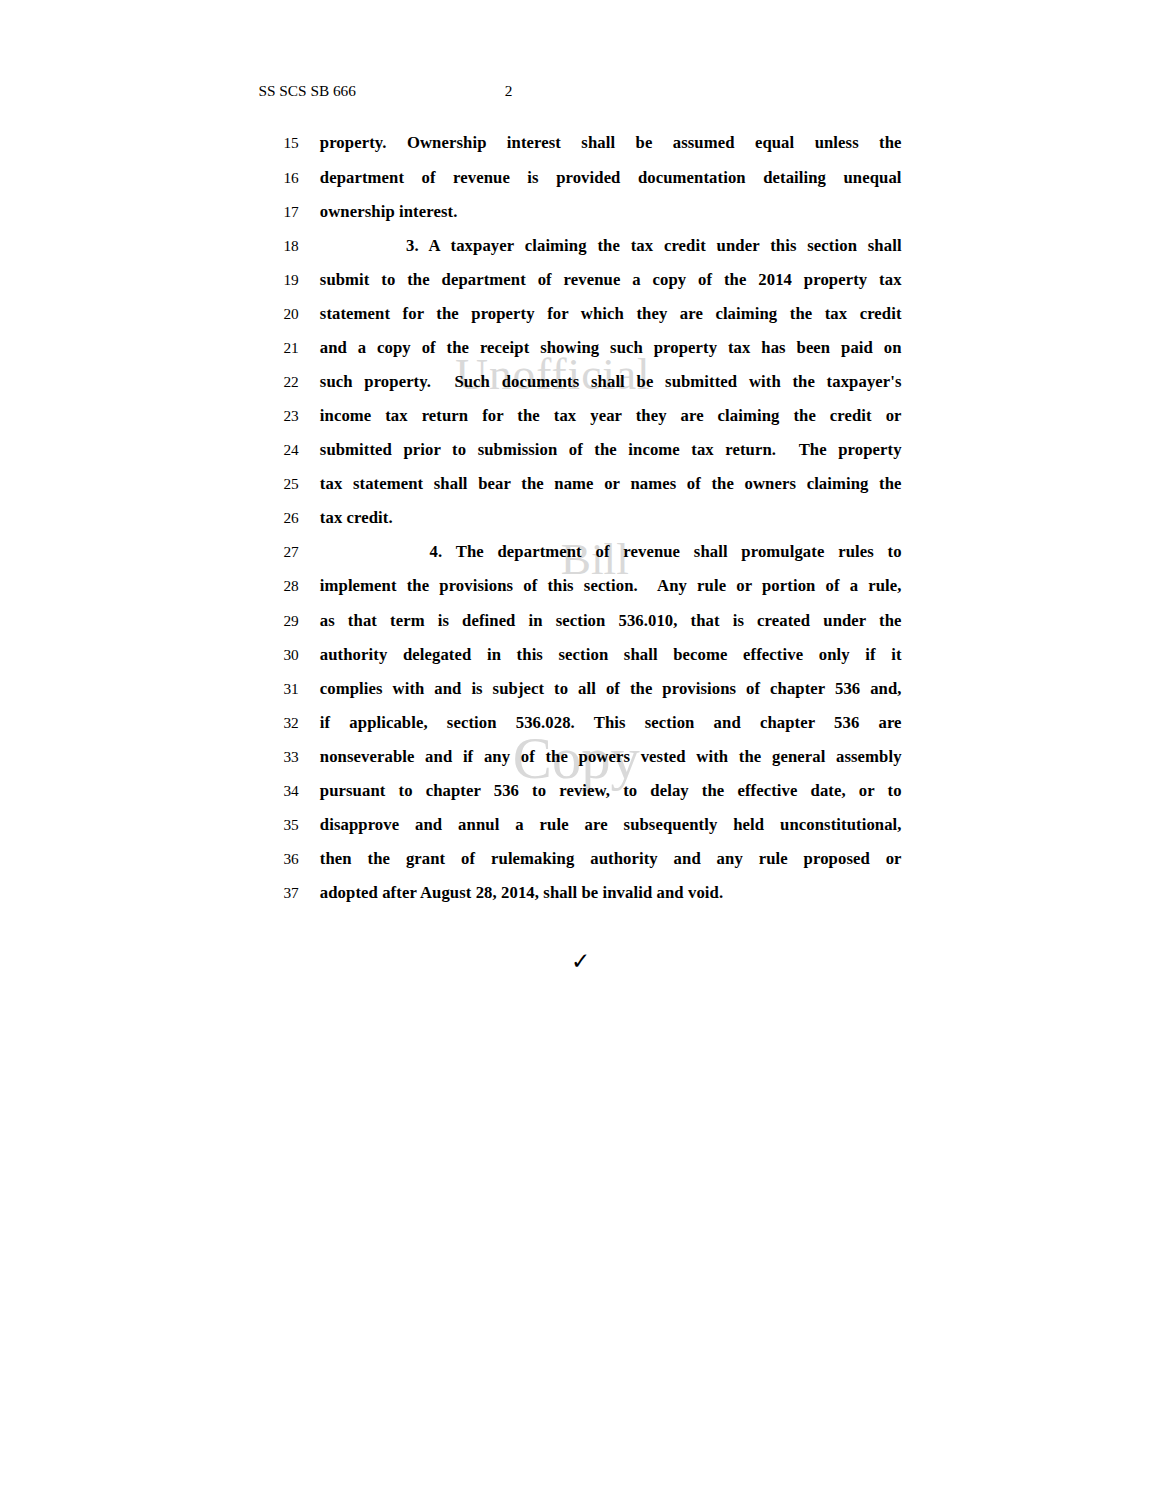Unofficial
Bill
Copy
SS SCS SB 666 2
15
property. Ownership interest shall be assumed equal unless the
16
department of revenue is provided documentation detailing unequal
17
ownership interest.
18
3. A taxpayer claiming the tax credit under this section shall
19
submit to the department of revenue a copy of the 2014 property tax
20
statement for the property for which they are claiming the tax credit
21
and a copy of the receipt showing such property tax has been paid on
22
such property. Such documents shall be submitted with the taxpayer's
23
income tax return for the tax year they are claiming the credit or
24
submitted prior to submission of the income tax return. The property
25
tax statement shall bear the name or names of the owners claiming the
26
tax credit.
27
4. The department of revenue shall promulgate rules to
28
implement the provisions of this section. Any rule or portion of a rule,
29
as that term is defined in section 536.010, that is created under the
30
authority delegated in this section shall become effective only if it
31
complies with and is subject to all of the provisions of chapter 536 and,
32
if applicable, section 536.028. This section and chapter 536 are
33
nonseverable and if any of the powers vested with the general assembly
34
pursuant to chapter 536 to review, to delay the effective date, or to
35
disapprove and annul a rule are subsequently held unconstitutional,
36
then the grant of rulemaking authority and any rule proposed or
37
adopted after August 28, 2014, shall be invalid and void.
✓